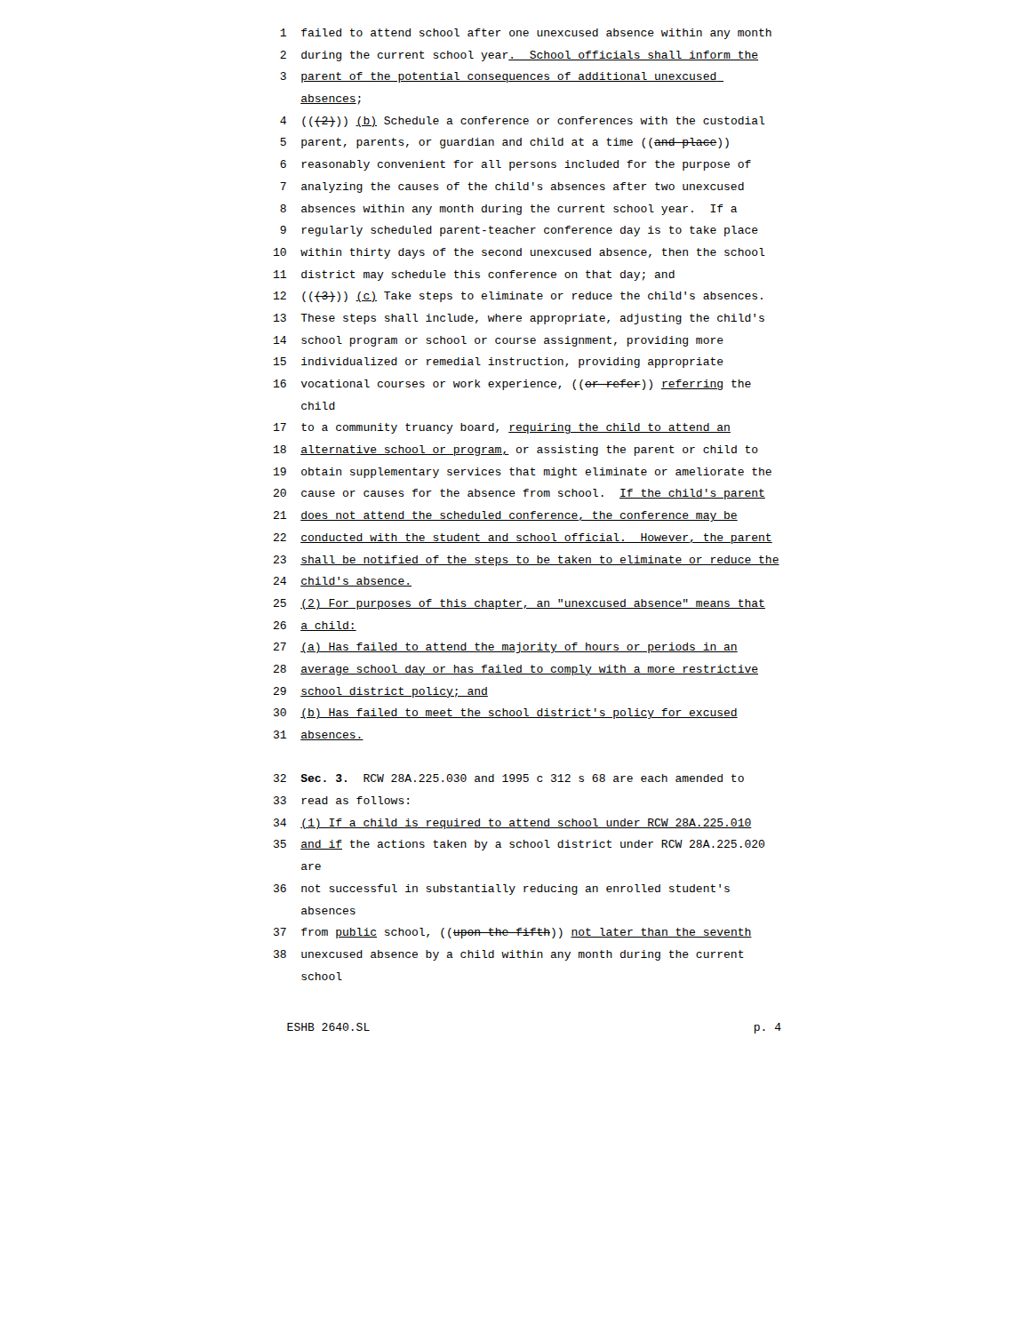1 failed to attend school after one unexcused absence within any month
2 during the current school year. School officials shall inform the
3 parent of the potential consequences of additional unexcused absences;
4(((2))) (b) Schedule a conference or conferences with the custodial
5 parent, parents, or guardian and child at a time ((and place))
6 reasonably convenient for all persons included for the purpose of
7 analyzing the causes of the child's absences after two unexcused
8 absences within any month during the current school year. If a
9 regularly scheduled parent-teacher conference day is to take place
10 within thirty days of the second unexcused absence, then the school
11 district may schedule this conference on that day; and
12(((3))) (c) Take steps to eliminate or reduce the child's absences.
13 These steps shall include, where appropriate, adjusting the child's
14 school program or school or course assignment, providing more
15 individualized or remedial instruction, providing appropriate
16 vocational courses or work experience, ((or refer)) referring the child
17 to a community truancy board, requiring the child to attend an
18 alternative school or program, or assisting the parent or child to
19 obtain supplementary services that might eliminate or ameliorate the
20 cause or causes for the absence from school. If the child's parent
21 does not attend the scheduled conference, the conference may be
22 conducted with the student and school official. However, the parent
23 shall be notified of the steps to be taken to eliminate or reduce the
24 child's absence.
25(2) For purposes of this chapter, an "unexcused absence" means that
26 a child:
27(a) Has failed to attend the majority of hours or periods in an
28 average school day or has failed to comply with a more restrictive
29 school district policy; and
30(b) Has failed to meet the school district's policy for excused
31 absences.
32 Sec. 3. RCW 28A.225.030 and 1995 c 312 s 68 are each amended to
33 read as follows:
34(1) If a child is required to attend school under RCW 28A.225.010
35 and if the actions taken by a school district under RCW 28A.225.020 are
36 not successful in substantially reducing an enrolled student's absences
37 from public school, ((upon the fifth)) not later than the seventh
38 unexcused absence by a child within any month during the current school
ESHB 2640.SL p. 4